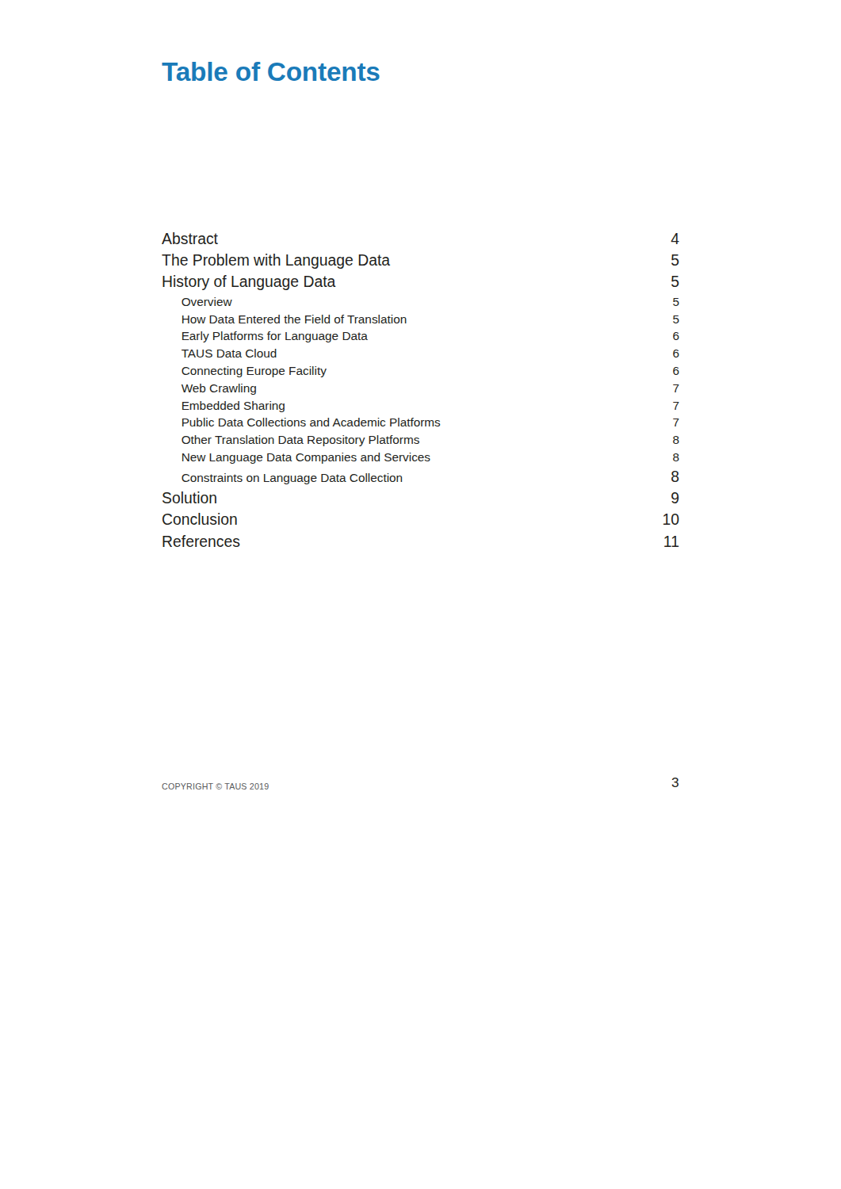Table of Contents
Abstract 4
The Problem with Language Data 5
History of Language Data 5
Overview 5
How Data Entered the Field of Translation 5
Early Platforms for Language Data 6
TAUS Data Cloud 6
Connecting Europe Facility 6
Web Crawling 7
Embedded Sharing 7
Public Data Collections and Academic Platforms 7
Other Translation Data Repository Platforms 8
New Language Data Companies and Services 8
Constraints on Language Data Collection 8
Solution 9
Conclusion 10
References 11
COPYRIGHT © TAUS 2019 3